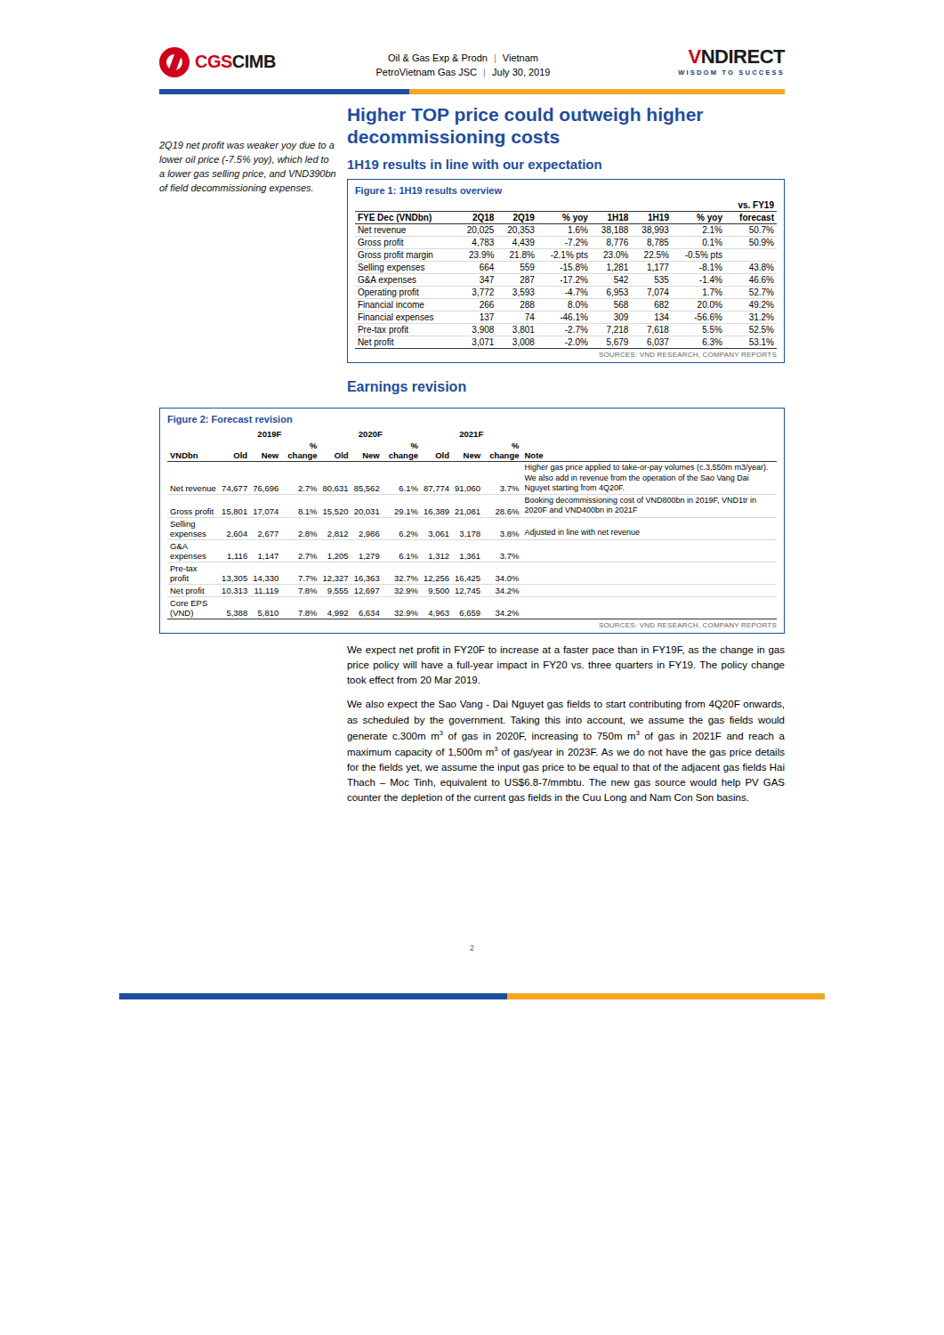CGSCIMB
Oil & Gas Exp & Prodn | Vietnam
PetroVietnam Gas JSC | July 30, 2019
VNDIRECT
WISDOM TO SUCCESS
2Q19 net profit was weaker yoy due to a lower oil price (-7.5% yoy), which led to a lower gas selling price, and VND390bn of field decommissioning expenses.
Higher TOP price could outweigh higher decommissioning costs
1H19 results in line with our expectation
Figure 1: 1H19 results overview
| | | | | | | | vs. FY19 |
| --- | --- | --- | --- | --- | --- | --- | --- |
| FYE Dec (VNDbn) | 2Q18 | 2Q19 | % yoy | 1H18 | 1H19 | % yoy | forecast |
| Net revenue | 20,025 | 20,353 | 1.6% | 38,188 | 38,993 | 2.1% | 50.7% |
| Gross profit | 4,783 | 4,439 | -7.2% | 8,776 | 8,785 | 0.1% | 50.9% |
| Gross profit margin | 23.9% | 21.8% | -2.1% pts | 23.0% | 22.5% | -0.5% pts | |
| Selling expenses | 664 | 559 | -15.8% | 1,281 | 1,177 | -8.1% | 43.8% |
| G&A expenses | 347 | 287 | -17.2% | 542 | 535 | -1.4% | 46.6% |
| Operating profit | 3,772 | 3,593 | -4.7% | 6,953 | 7,074 | 1.7% | 52.7% |
| Financial income | 266 | 288 | 8.0% | 568 | 682 | 20.0% | 49.2% |
| Financial expenses | 137 | 74 | -46.1% | 309 | 134 | -56.6% | 31.2% |
| Pre-tax profit | 3,908 | 3,801 | -2.7% | 7,218 | 7,618 | 5.5% | 52.5% |
| Net profit | 3,071 | 3,008 | -2.0% | 5,679 | 6,037 | 6.3% | 53.1% |
SOURCES: VND RESEARCH, COMPANY REPORTS
Earnings revision
Figure 2: Forecast revision
| | 2019F | 2020F | 2021F | |
| --- | --- | --- | --- | --- |
| VNDbn | Old | New | % change | Old | New | % change | Old | New | % change | Note |
| Net revenue | 74,677 | 76,696 | 2.7% | 80,631 | 85,562 | 6.1% | 87,774 | 91,060 | 3.7% | Higher gas price applied to take-or-pay volumes (c.3,550m m3/year). We also add in revenue from the operation of the Sao Vang Dai Nguyet starting from 4Q20F. |
| Gross profit | 15,801 | 17,074 | 8.1% | 15,520 | 20,031 | 29.1% | 16,389 | 21,081 | 28.6% | Booking decommissioning cost of VND800bn in 2019F, VND1tr in 2020F and VND400bn in 2021F |
| Selling expenses | 2,604 | 2,677 | 2.8% | 2,812 | 2,986 | 6.2% | 3,061 | 3,178 | 3.8% | Adjusted in line with net revenue |
| G&A expenses | 1,116 | 1,147 | 2.7% | 1,205 | 1,279 | 6.1% | 1,312 | 1,361 | 3.7% | |
| Pre-tax profit | 13,305 | 14,330 | 7.7% | 12,327 | 16,363 | 32.7% | 12,256 | 16,425 | 34.0% | |
| Net profit | 10,313 | 11,119 | 7.8% | 9,555 | 12,697 | 32.9% | 9,500 | 12,745 | 34.2% | |
| Core EPS (VND) | 5,388 | 5,810 | 7.8% | 4,992 | 6,634 | 32.9% | 4,963 | 6,659 | 34.2% | |
SOURCES: VND RESEARCH, COMPANY REPORTS
We expect net profit in FY20F to increase at a faster pace than in FY19F, as the change in gas price policy will have a full-year impact in FY20 vs. three quarters in FY19. The policy change took effect from 20 Mar 2019.
We also expect the Sao Vang - Dai Nguyet gas fields to start contributing from 4Q20F onwards, as scheduled by the government. Taking this into account, we assume the gas fields would generate c.300m m3 of gas in 2020F, increasing to 750m m3 of gas in 2021F and reach a maximum capacity of 1,500m m3 of gas/year in 2023F. As we do not have the gas price details for the fields yet, we assume the input gas price to be equal to that of the adjacent gas fields Hai Thach – Moc Tinh, equivalent to US$6.8-7/mmbtu. The new gas source would help PV GAS counter the depletion of the current gas fields in the Cuu Long and Nam Con Son basins.
2